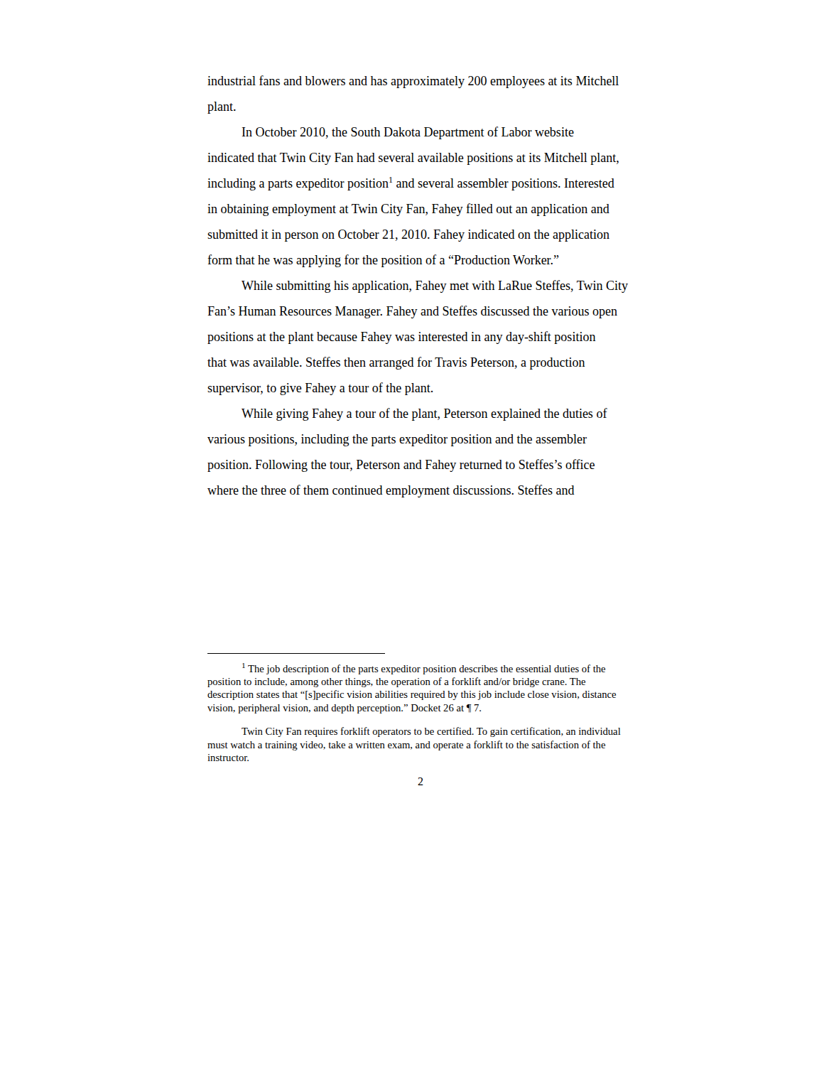industrial fans and blowers and has approximately 200 employees at its Mitchell
plant.
In October 2010, the South Dakota Department of Labor website
indicated that Twin City Fan had several available positions at its Mitchell plant,
including a parts expeditor position1 and several assembler positions. Interested
in obtaining employment at Twin City Fan, Fahey filled out an application and
submitted it in person on October 21, 2010. Fahey indicated on the application
form that he was applying for the position of a “Production Worker.”
While submitting his application, Fahey met with LaRue Steffes, Twin City
Fan’s Human Resources Manager. Fahey and Steffes discussed the various open
positions at the plant because Fahey was interested in any day-shift position
that was available. Steffes then arranged for Travis Peterson, a production
supervisor, to give Fahey a tour of the plant.
While giving Fahey a tour of the plant, Peterson explained the duties of
various positions, including the parts expeditor position and the assembler
position. Following the tour, Peterson and Fahey returned to Steffes’s office
where the three of them continued employment discussions. Steffes and
1 The job description of the parts expeditor position describes the essential duties of the position to include, among other things, the operation of a forklift and/or bridge crane. The description states that “[s]pecific vision abilities required by this job include close vision, distance vision, peripheral vision, and depth perception.” Docket 26 at ¶ 7.
Twin City Fan requires forklift operators to be certified. To gain certification, an individual must watch a training video, take a written exam, and operate a forklift to the satisfaction of the instructor.
2